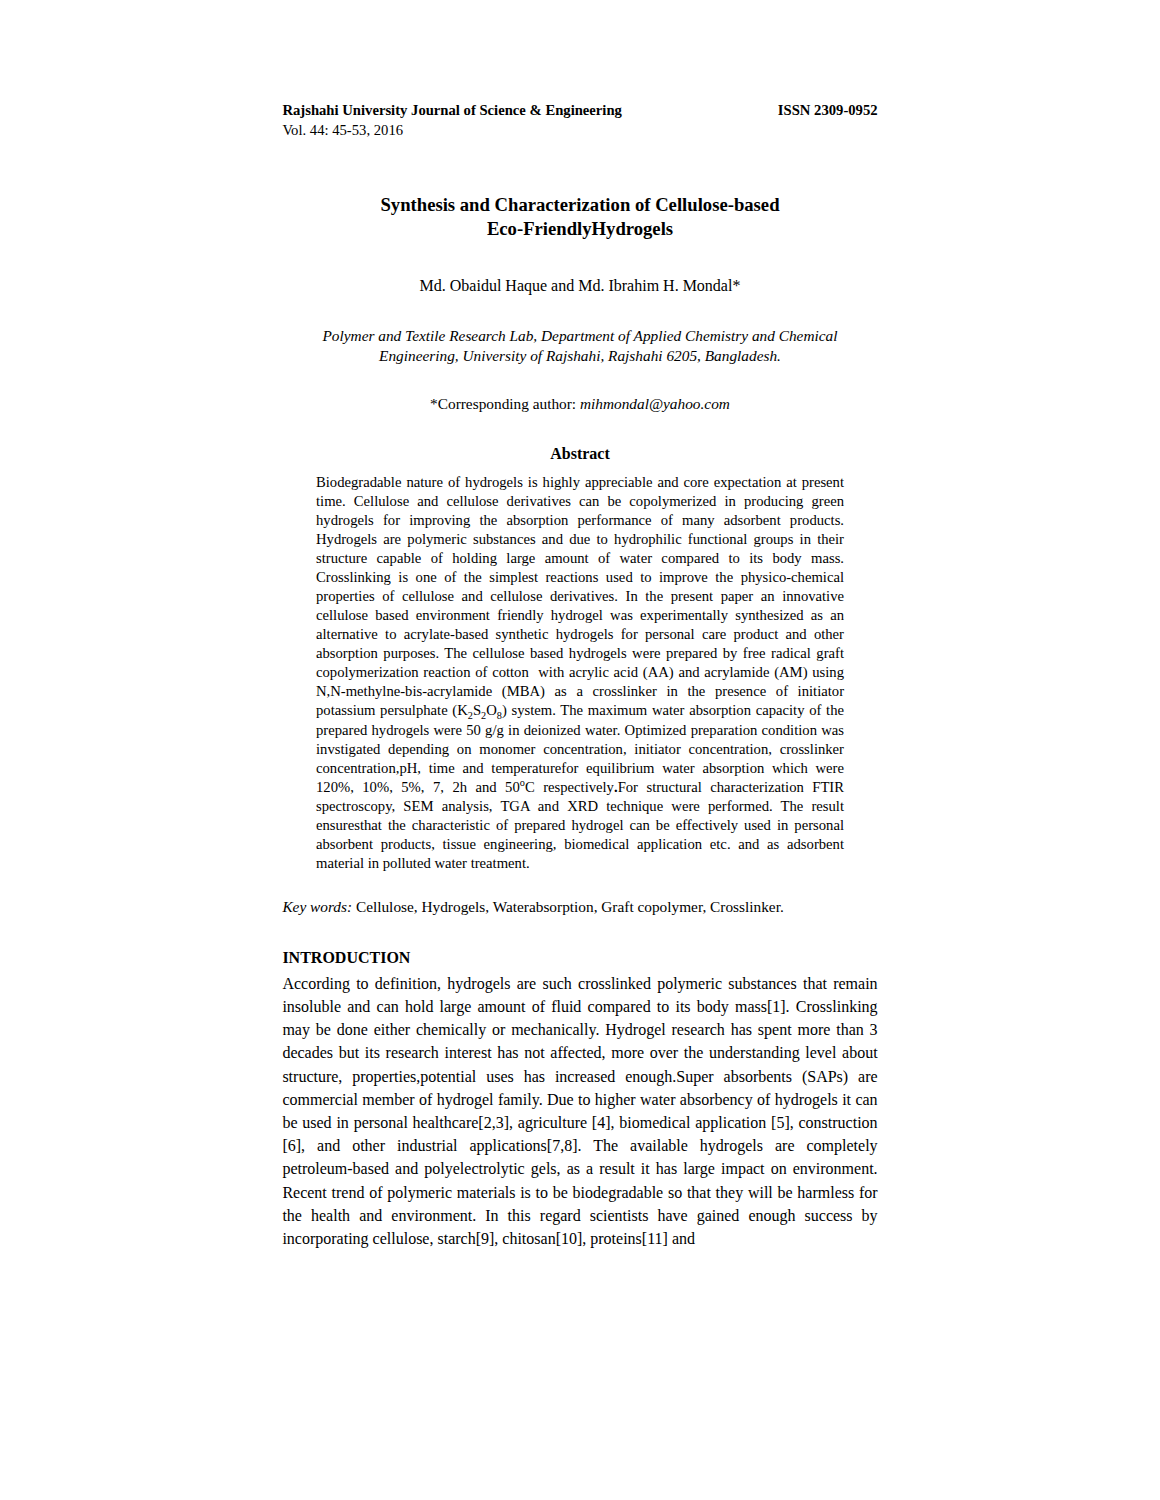Rajshahi University Journal of Science & Engineering
Vol. 44: 45-53, 2016
ISSN 2309-0952
Synthesis and Characterization of Cellulose-based
Eco-FriendlyHydrogels
Md. Obaidul Haque and Md. Ibrahim H. Mondal*
Polymer and Textile Research Lab, Department of Applied Chemistry and Chemical Engineering, University of Rajshahi, Rajshahi 6205, Bangladesh.
*Corresponding author: mihmondal@yahoo.com
Abstract
Biodegradable nature of hydrogels is highly appreciable and core expectation at present time. Cellulose and cellulose derivatives can be copolymerized in producing green hydrogels for improving the absorption performance of many adsorbent products. Hydrogels are polymeric substances and due to hydrophilic functional groups in their structure capable of holding large amount of water compared to its body mass. Crosslinking is one of the simplest reactions used to improve the physico-chemical properties of cellulose and cellulose derivatives. In the present paper an innovative cellulose based environment friendly hydrogel was experimentally synthesized as an alternative to acrylate-based synthetic hydrogels for personal care product and other absorption purposes. The cellulose based hydrogels were prepared by free radical graft copolymerization reaction of cotton with acrylic acid (AA) and acrylamide (AM) using N,N-methylne-bis-acrylamide (MBA) as a crosslinker in the presence of initiator potassium persulphate (K2S2O8) system. The maximum water absorption capacity of the prepared hydrogels were 50 g/g in deionized water. Optimized preparation condition was invstigated depending on monomer concentration, initiator concentration, crosslinker concentration,pH, time and temperaturefor equilibrium water absorption which were 120%, 10%, 5%, 7, 2h and 50oC respectively. For structural characterization FTIR spectroscopy, SEM analysis, TGA and XRD technique were performed. The result ensuresthat the characteristic of prepared hydrogel can be effectively used in personal absorbent products, tissue engineering, biomedical application etc. and as adsorbent material in polluted water treatment.
Key words: Cellulose, Hydrogels, Waterabsorption, Graft copolymer, Crosslinker.
Introduction
According to definition, hydrogels are such crosslinked polymeric substances that remain insoluble and can hold large amount of fluid compared to its body mass[1]. Crosslinking may be done either chemically or mechanically. Hydrogel research has spent more than 3 decades but its research interest has not affected, more over the understanding level about structure, properties,potential uses has increased enough.Super absorbents (SAPs) are commercial member of hydrogel family. Due to higher water absorbency of hydrogels it can be used in personal healthcare[2,3], agriculture [4], biomedical application [5], construction [6], and other industrial applications[7,8]. The available hydrogels are completely petroleum-based and polyelectrolytic gels, as a result it has large impact on environment. Recent trend of polymeric materials is to be biodegradable so that they will be harmless for the health and environment. In this regard scientists have gained enough success by incorporating cellulose, starch[9], chitosan[10], proteins[11] and